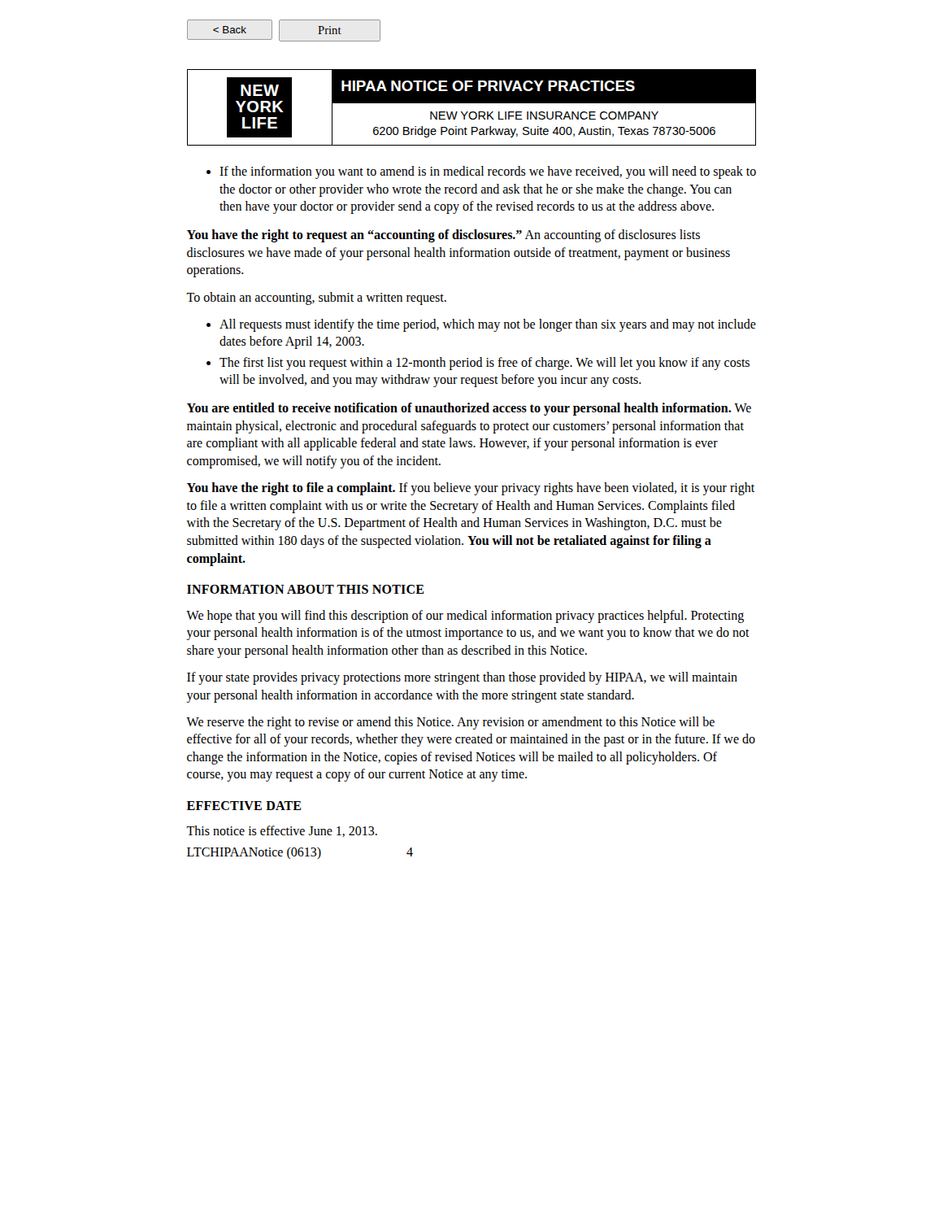< Back Print
| NEW YORK LIFE | HIPAA NOTICE OF PRIVACY PRACTICES |
| NEW YORK LIFE INSURANCE COMPANY 6200 Bridge Point Parkway, Suite 400, Austin, Texas 78730-5006 |
If the information you want to amend is in medical records we have received, you will need to speak to the doctor or other provider who wrote the record and ask that he or she make the change. You can then have your doctor or provider send a copy of the revised records to us at the address above.
You have the right to request an “accounting of disclosures.” An accounting of disclosures lists disclosures we have made of your personal health information outside of treatment, payment or business operations.
To obtain an accounting, submit a written request.
All requests must identify the time period, which may not be longer than six years and may not include dates before April 14, 2003.
The first list you request within a 12-month period is free of charge. We will let you know if any costs will be involved, and you may withdraw your request before you incur any costs.
You are entitled to receive notification of unauthorized access to your personal health information. We maintain physical, electronic and procedural safeguards to protect our customers’ personal information that are compliant with all applicable federal and state laws. However, if your personal information is ever compromised, we will notify you of the incident.
You have the right to file a complaint. If you believe your privacy rights have been violated, it is your right to file a written complaint with us or write the Secretary of Health and Human Services. Complaints filed with the Secretary of the U.S. Department of Health and Human Services in Washington, D.C. must be submitted within 180 days of the suspected violation. You will not be retaliated against for filing a complaint.
INFORMATION ABOUT THIS NOTICE
We hope that you will find this description of our medical information privacy practices helpful. Protecting your personal health information is of the utmost importance to us, and we want you to know that we do not share your personal health information other than as described in this Notice.
If your state provides privacy protections more stringent than those provided by HIPAA, we will maintain your personal health information in accordance with the more stringent state standard.
We reserve the right to revise or amend this Notice. Any revision or amendment to this Notice will be effective for all of your records, whether they were created or maintained in the past or in the future. If we do change the information in the Notice, copies of revised Notices will be mailed to all policyholders. Of course, you may request a copy of our current Notice at any time.
EFFECTIVE DATE
This notice is effective June 1, 2013.
LTCHIPAANotice (0613) 4